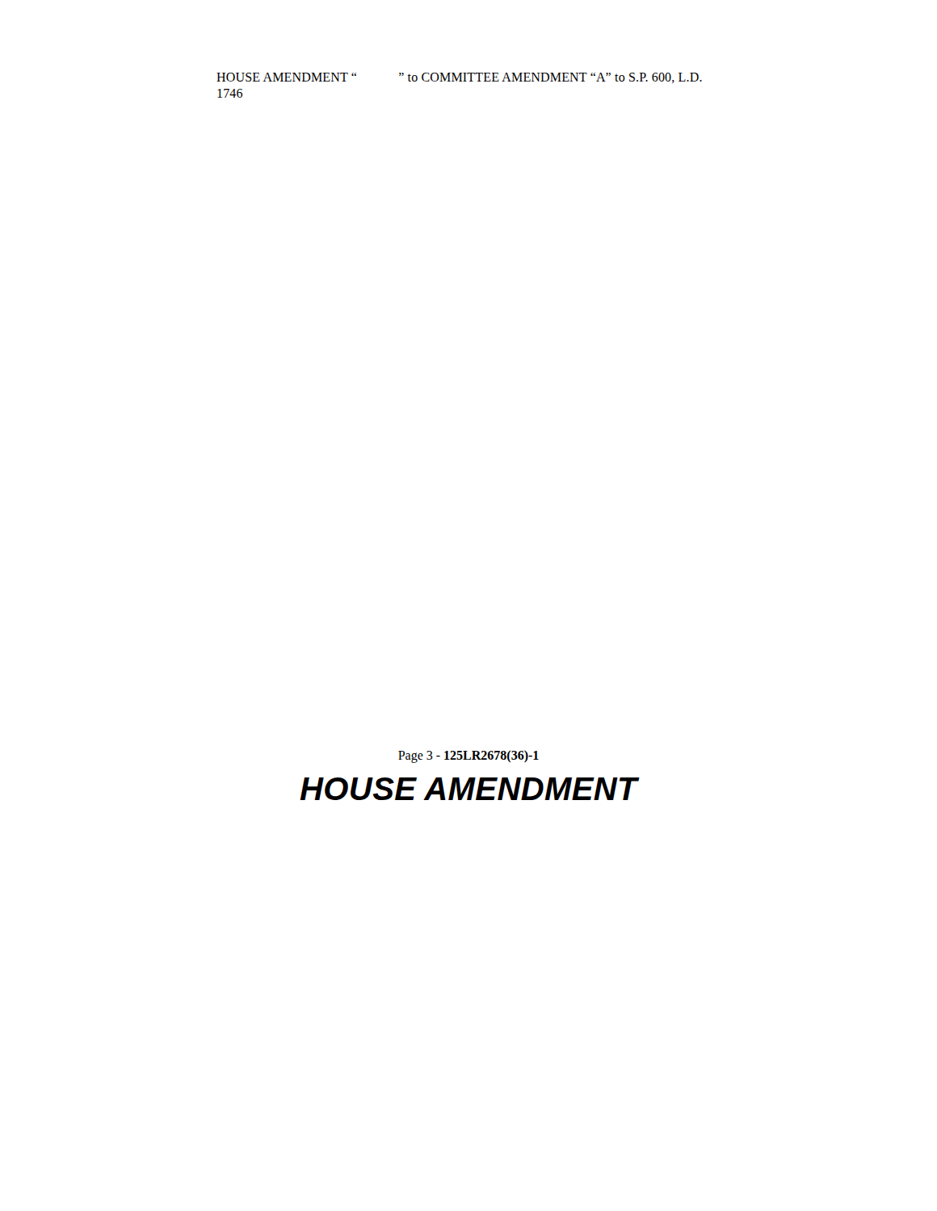HOUSE AMENDMENT “ ” to COMMITTEE AMENDMENT “A” to S.P. 600, L.D. 1746
Page 3 - 125LR2678(36)-1
HOUSE AMENDMENT